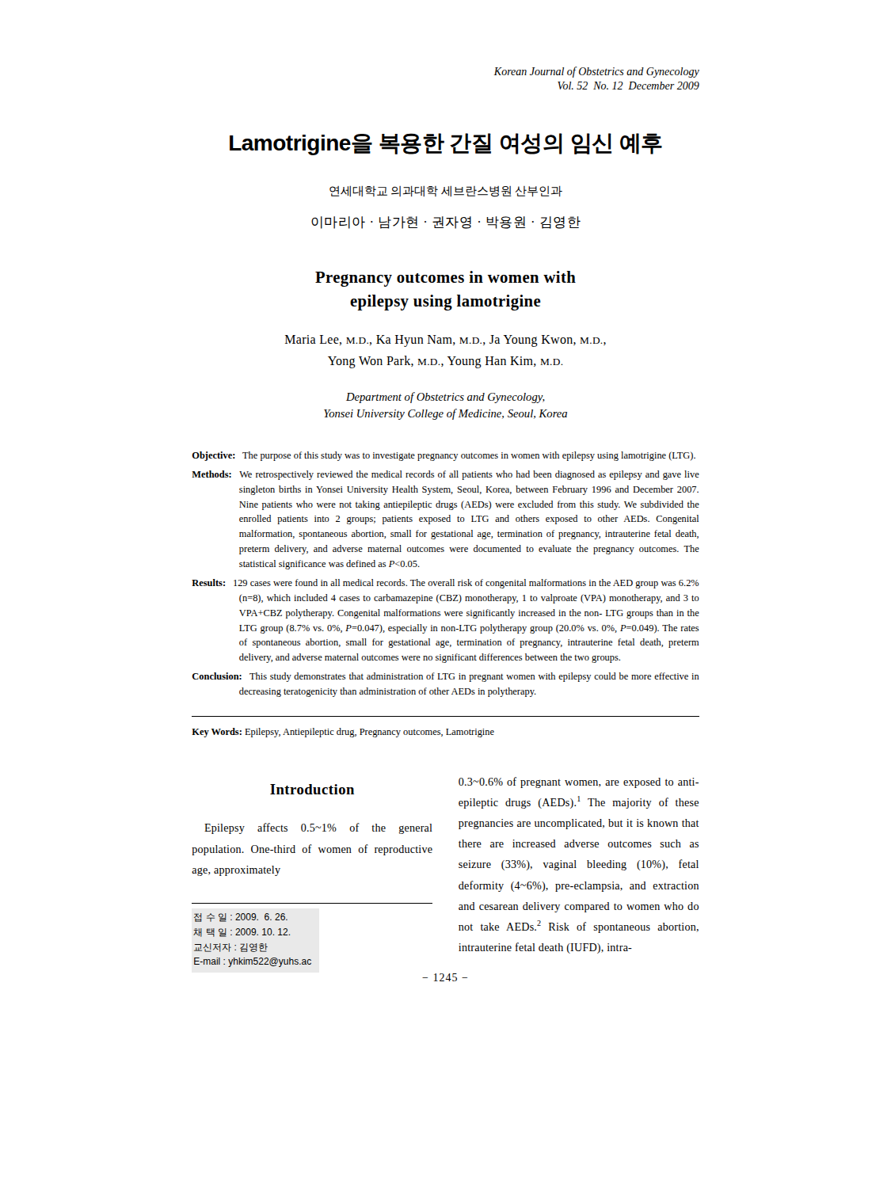Korean Journal of Obstetrics and Gynecology
Vol. 52 No. 12 December 2009
Lamotrigine을 복용한 간질 여성의 임신 예후
연세대학교 의과대학 세브란스병원 산부인과
이마리아 · 남가현 · 권자영 · 박용원 · 김영한
Pregnancy outcomes in women with
epilepsy using lamotrigine
Maria Lee, M.D., Ka Hyun Nam, M.D., Ja Young Kwon, M.D.,
Yong Won Park, M.D., Young Han Kim, M.D.
Department of Obstetrics and Gynecology,
Yonsei University College of Medicine, Seoul, Korea
Objective: The purpose of this study was to investigate pregnancy outcomes in women with epilepsy using lamotrigine (LTG).
Methods: We retrospectively reviewed the medical records of all patients who had been diagnosed as epilepsy and gave live singleton births in Yonsei University Health System, Seoul, Korea, between February 1996 and December 2007. Nine patients who were not taking antiepileptic drugs (AEDs) were excluded from this study. We subdivided the enrolled patients into 2 groups; patients exposed to LTG and others exposed to other AEDs. Congenital malformation, spontaneous abortion, small for gestational age, termination of pregnancy, intrauterine fetal death, preterm delivery, and adverse maternal outcomes were documented to evaluate the pregnancy outcomes. The statistical significance was defined as P<0.05.
Results: 129 cases were found in all medical records. The overall risk of congenital malformations in the AED group was 6.2% (n=8), which included 4 cases to carbamazepine (CBZ) monotherapy, 1 to valproate (VPA) monotherapy, and 3 to VPA+CBZ polytherapy. Congenital malformations were significantly increased in the non- LTG groups than in the LTG group (8.7% vs. 0%, P=0.047), especially in non-LTG polytherapy group (20.0% vs. 0%, P=0.049). The rates of spontaneous abortion, small for gestational age, termination of pregnancy, intrauterine fetal death, preterm delivery, and adverse maternal outcomes were no significant differences between the two groups.
Conclusion: This study demonstrates that administration of LTG in pregnant women with epilepsy could be more effective in decreasing teratogenicity than administration of other AEDs in polytherapy.
Key Words: Epilepsy, Antiepileptic drug, Pregnancy outcomes, Lamotrigine
Introduction
Epilepsy affects 0.5~1% of the general population. One-third of women of reproductive age, approximately
접 수 일 : 2009. 6. 26.
채 택 일 : 2009. 10. 12.
교신저자 : 김영한
E-mail : yhkim522@yuhs.ac
0.3~0.6% of pregnant women, are exposed to anti-epileptic drugs (AEDs).1 The majority of these pregnancies are uncomplicated, but it is known that there are increased adverse outcomes such as seizure (33%), vaginal bleeding (10%), fetal deformity (4~6%), pre-eclampsia, and extraction and cesarean delivery compared to women who do not take AEDs.2 Risk of spontaneous abortion, intrauterine fetal death (IUFD), intra-
− 1245 −